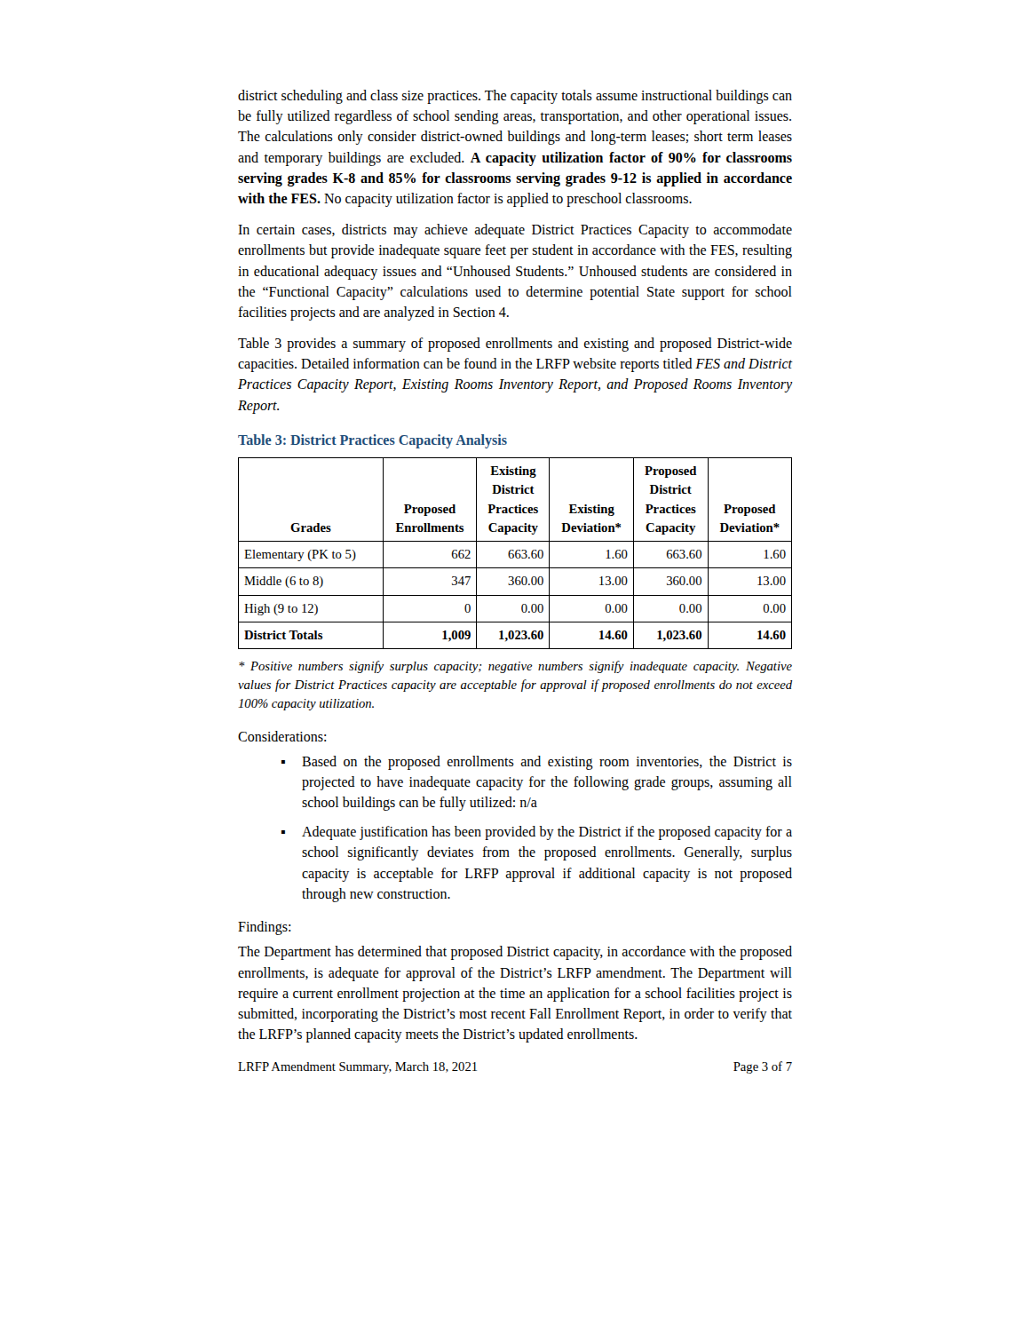district scheduling and class size practices. The capacity totals assume instructional buildings can be fully utilized regardless of school sending areas, transportation, and other operational issues. The calculations only consider district-owned buildings and long-term leases; short term leases and temporary buildings are excluded. A capacity utilization factor of 90% for classrooms serving grades K-8 and 85% for classrooms serving grades 9-12 is applied in accordance with the FES. No capacity utilization factor is applied to preschool classrooms.
In certain cases, districts may achieve adequate District Practices Capacity to accommodate enrollments but provide inadequate square feet per student in accordance with the FES, resulting in educational adequacy issues and “Unhoused Students.” Unhoused students are considered in the “Functional Capacity” calculations used to determine potential State support for school facilities projects and are analyzed in Section 4.
Table 3 provides a summary of proposed enrollments and existing and proposed District-wide capacities. Detailed information can be found in the LRFP website reports titled FES and District Practices Capacity Report, Existing Rooms Inventory Report, and Proposed Rooms Inventory Report.
Table 3: District Practices Capacity Analysis
| Grades | Proposed Enrollments | Existing District Practices Capacity | Existing Deviation* | Proposed District Practices Capacity | Proposed Deviation* |
| --- | --- | --- | --- | --- | --- |
| Elementary (PK to 5) | 662 | 663.60 | 1.60 | 663.60 | 1.60 |
| Middle (6 to 8) | 347 | 360.00 | 13.00 | 360.00 | 13.00 |
| High (9 to 12) | 0 | 0.00 | 0.00 | 0.00 | 0.00 |
| District Totals | 1,009 | 1,023.60 | 14.60 | 1,023.60 | 14.60 |
* Positive numbers signify surplus capacity; negative numbers signify inadequate capacity. Negative values for District Practices capacity are acceptable for approval if proposed enrollments do not exceed 100% capacity utilization.
Considerations:
Based on the proposed enrollments and existing room inventories, the District is projected to have inadequate capacity for the following grade groups, assuming all school buildings can be fully utilized: n/a
Adequate justification has been provided by the District if the proposed capacity for a school significantly deviates from the proposed enrollments. Generally, surplus capacity is acceptable for LRFP approval if additional capacity is not proposed through new construction.
Findings:
The Department has determined that proposed District capacity, in accordance with the proposed enrollments, is adequate for approval of the District’s LRFP amendment. The Department will require a current enrollment projection at the time an application for a school facilities project is submitted, incorporating the District’s most recent Fall Enrollment Report, in order to verify that the LRFP’s planned capacity meets the District’s updated enrollments.
LRFP Amendment Summary, March 18, 2021 Page 3 of 7